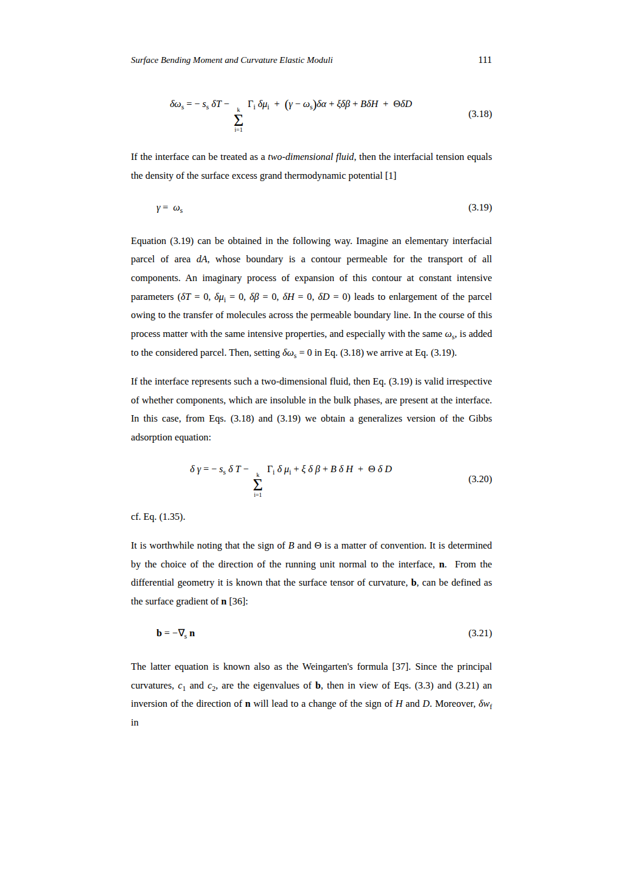Surface Bending Moment and Curvature Elastic Moduli
111
δωs = − ss δT − kΣi=1 Γi δμi + (γ − ωs) δα + ξδβ + BδH + ΘδD
(3.18)
If the interface can be treated as a two-dimensional fluid, then the interfacial tension equals the density of the surface excess grand thermodynamic potential [1]
γ = ωs
(3.19)
Equation (3.19) can be obtained in the following way. Imagine an elementary interfacial parcel of area dA, whose boundary is a contour permeable for the transport of all components. An imaginary process of expansion of this contour at constant intensive parameters (δT = 0, δμi = 0, δβ = 0, δH = 0, δD = 0) leads to enlargement of the parcel owing to the transfer of molecules across the permeable boundary line. In the course of this process matter with the same intensive properties, and especially with the same ωs, is added to the considered parcel. Then, setting δωs = 0 in Eq. (3.18) we arrive at Eq. (3.19).
If the interface represents such a two-dimensional fluid, then Eq. (3.19) is valid irrespective of whether components, which are insoluble in the bulk phases, are present at the interface. In this case, from Eqs. (3.18) and (3.19) we obtain a generalizes version of the Gibbs adsorption equation:
δ γ = − ss δ T − kΣi=1 Γi δ μi + ξ δ β + B δ H + Θ δ D
(3.20)
cf. Eq. (1.35).
It is worthwhile noting that the sign of B and Θ is a matter of convention. It is determined by the choice of the direction of the running unit normal to the interface, n. From the differential geometry it is known that the surface tensor of curvature, b, can be defined as the surface gradient of n [36]:
b = −∇s n
(3.21)
The latter equation is known also as the Weingarten's formula [37]. Since the principal curvatures, c1 and c2, are the eigenvalues of b, then in view of Eqs. (3.3) and (3.21) an inversion of the direction of n will lead to a change of the sign of H and D. Moreover, δwf in